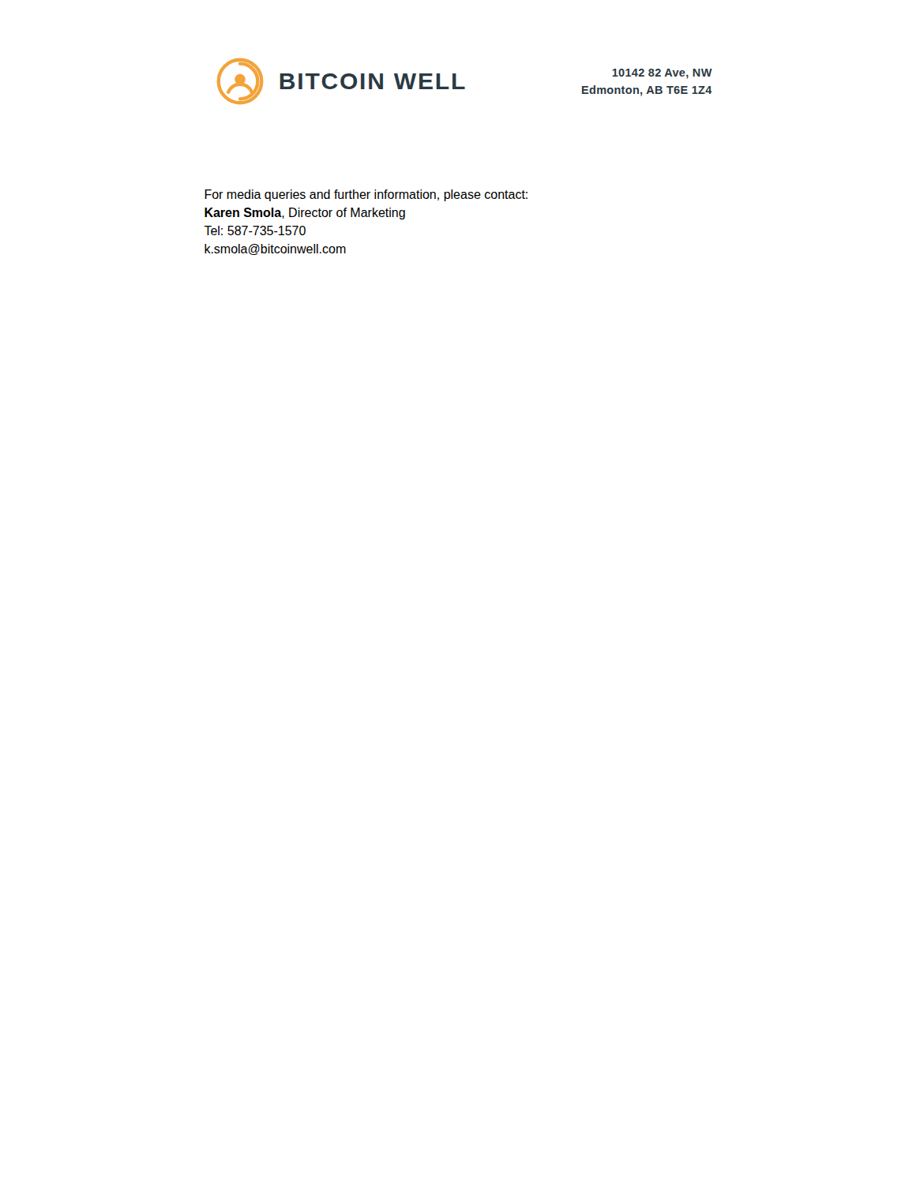Bitcoin Well
10142 82 Ave, NW
Edmonton, AB T6E 1Z4
For media queries and further information, please contact:
Karen Smola, Director of Marketing
Tel: 587-735-1570
k.smola@bitcoinwell.com